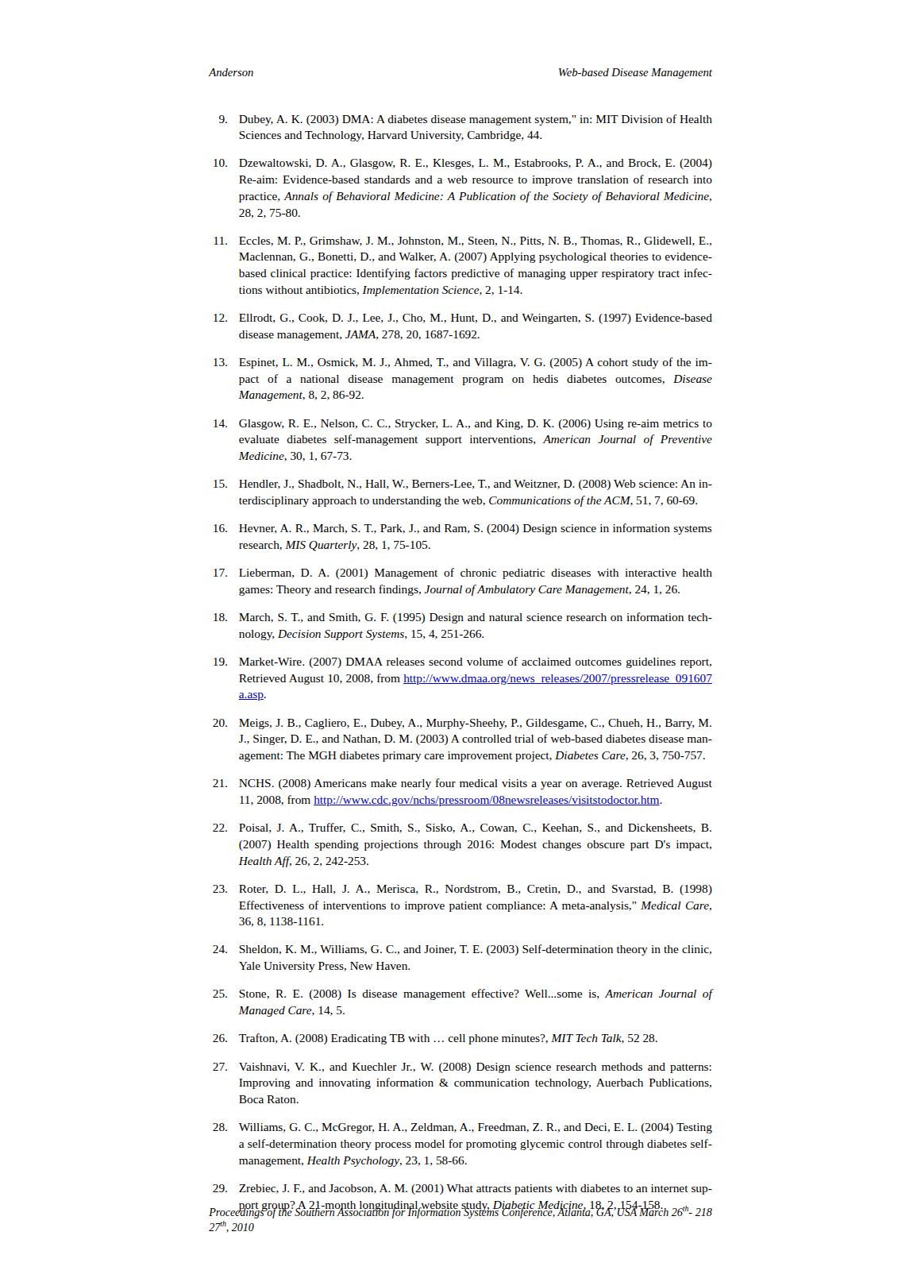Anderson
Web-based Disease Management
Dubey, A. K. (2003) DMA: A diabetes disease management system," in: MIT Division of Health Sciences and Technology, Harvard University, Cambridge, 44.
Dzewaltowski, D. A., Glasgow, R. E., Klesges, L. M., Estabrooks, P. A., and Brock, E. (2004) Re-aim: Evidence-based standards and a web resource to improve translation of research into practice, Annals of Behavioral Medicine: A Publication of the Society of Behavioral Medicine, 28, 2, 75-80.
Eccles, M. P., Grimshaw, J. M., Johnston, M., Steen, N., Pitts, N. B., Thomas, R., Glidewell, E., Maclennan, G., Bonetti, D., and Walker, A. (2007) Applying psychological theories to evidence-based clinical practice: Identifying factors predictive of managing upper respiratory tract infections without antibiotics, Implementation Science, 2, 1-14.
Ellrodt, G., Cook, D. J., Lee, J., Cho, M., Hunt, D., and Weingarten, S. (1997) Evidence-based disease management, JAMA, 278, 20, 1687-1692.
Espinet, L. M., Osmick, M. J., Ahmed, T., and Villagra, V. G. (2005) A cohort study of the impact of a national disease management program on hedis diabetes outcomes, Disease Management, 8, 2, 86-92.
Glasgow, R. E., Nelson, C. C., Strycker, L. A., and King, D. K. (2006) Using re-aim metrics to evaluate diabetes self-management support interventions, American Journal of Preventive Medicine, 30, 1, 67-73.
Hendler, J., Shadbolt, N., Hall, W., Berners-Lee, T., and Weitzner, D. (2008) Web science: An interdisciplinary approach to understanding the web, Communications of the ACM, 51, 7, 60-69.
Hevner, A. R., March, S. T., Park, J., and Ram, S. (2004) Design science in information systems research, MIS Quarterly, 28, 1, 75-105.
Lieberman, D. A. (2001) Management of chronic pediatric diseases with interactive health games: Theory and research findings, Journal of Ambulatory Care Management, 24, 1, 26.
March, S. T., and Smith, G. F. (1995) Design and natural science research on information technology, Decision Support Systems, 15, 4, 251-266.
Market-Wire. (2007) DMAA releases second volume of acclaimed outcomes guidelines report, Retrieved August 10, 2008, from http://www.dmaa.org/news_releases/2007/pressrelease_091607a.asp.
Meigs, J. B., Cagliero, E., Dubey, A., Murphy-Sheehy, P., Gildesgame, C., Chueh, H., Barry, M. J., Singer, D. E., and Nathan, D. M. (2003) A controlled trial of web-based diabetes disease management: The MGH diabetes primary care improvement project, Diabetes Care, 26, 3, 750-757.
NCHS. (2008) Americans make nearly four medical visits a year on average. Retrieved August 11, 2008, from http://www.cdc.gov/nchs/pressroom/08newsreleases/visitstodoctor.htm.
Poisal, J. A., Truffer, C., Smith, S., Sisko, A., Cowan, C., Keehan, S., and Dickensheets, B. (2007) Health spending projections through 2016: Modest changes obscure part D's impact, Health Aff, 26, 2, 242-253.
Roter, D. L., Hall, J. A., Merisca, R., Nordstrom, B., Cretin, D., and Svarstad, B. (1998) Effectiveness of interventions to improve patient compliance: A meta-analysis," Medical Care, 36, 8, 1138-1161.
Sheldon, K. M., Williams, G. C., and Joiner, T. E. (2003) Self-determination theory in the clinic, Yale University Press, New Haven.
Stone, R. E. (2008) Is disease management effective? Well...some is, American Journal of Managed Care, 14, 5.
Trafton, A. (2008) Eradicating TB with … cell phone minutes?, MIT Tech Talk, 52 28.
Vaishnavi, V. K., and Kuechler Jr., W. (2008) Design science research methods and patterns: Improving and innovating information & communication technology, Auerbach Publications, Boca Raton.
Williams, G. C., McGregor, H. A., Zeldman, A., Freedman, Z. R., and Deci, E. L. (2004) Testing a self-determination theory process model for promoting glycemic control through diabetes self-management, Health Psychology, 23, 1, 58-66.
Zrebiec, J. F., and Jacobson, A. M. (2001) What attracts patients with diabetes to an internet support group? A 21-month longitudinal website study, Diabetic Medicine, 18, 2, 154-158.
Proceedings of the Southern Association for Information Systems Conference, Atlanta, GA, USA March 26th-27th, 2010
218